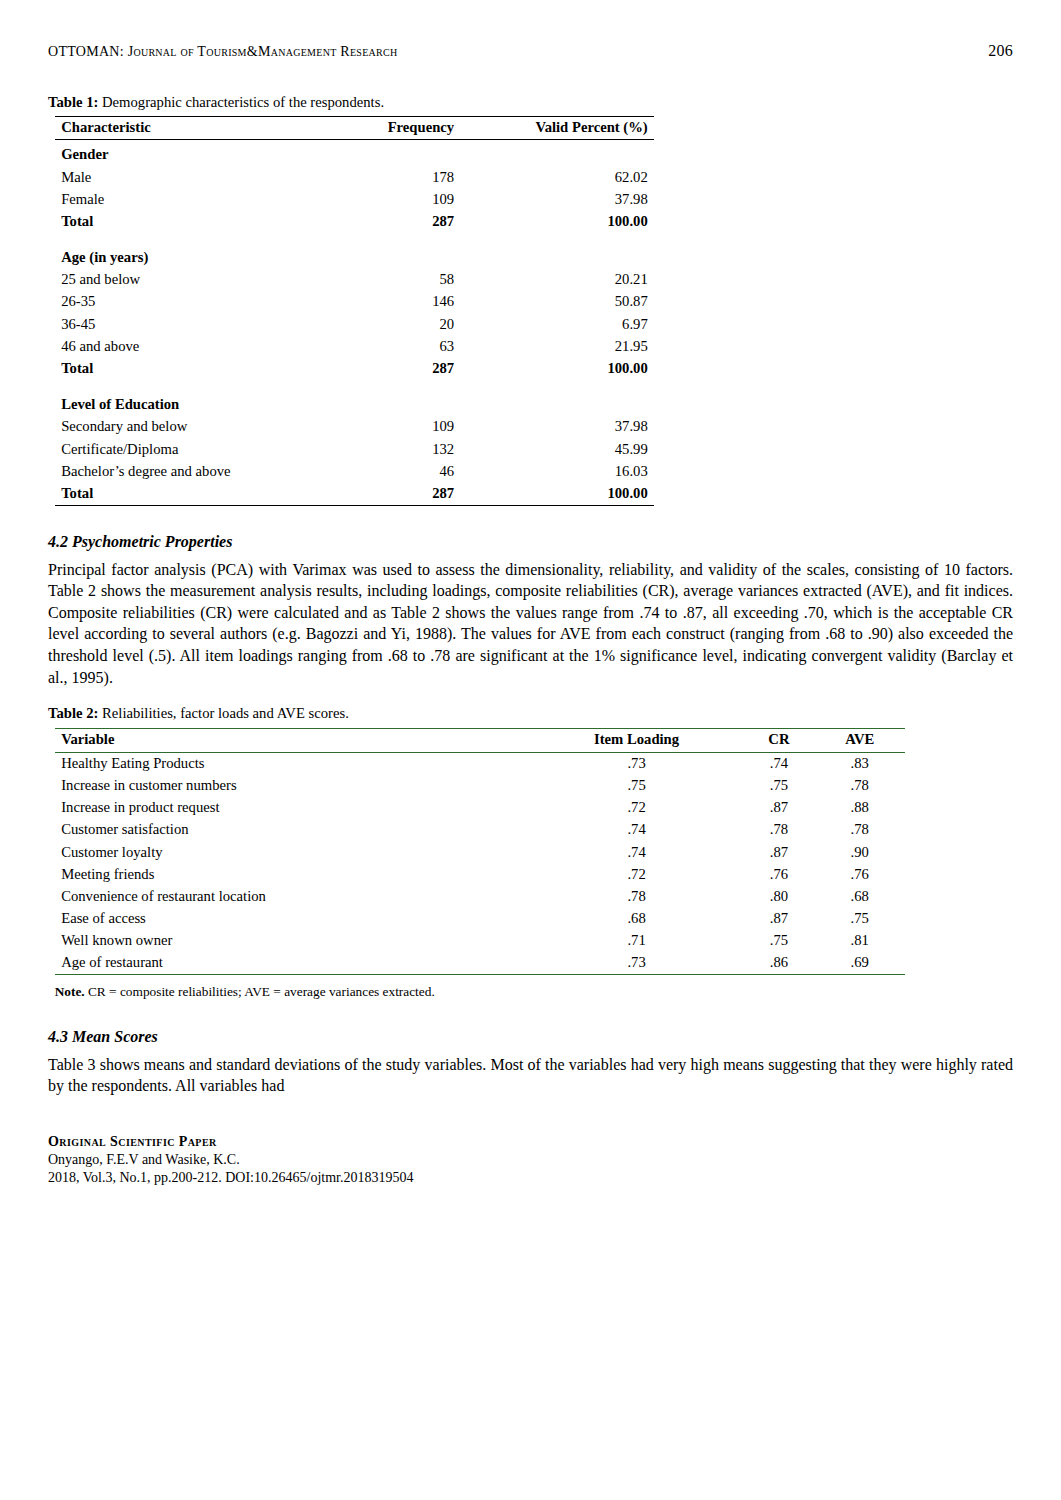OTTOMAN: Journal of Tourism&Management Research 206
Table 1: Demographic characteristics of the respondents.
| Characteristic | Frequency | Valid Percent (%) |
| --- | --- | --- |
| Gender |
| Male | 178 | 62.02 |
| Female | 109 | 37.98 |
| Total | 287 | 100.00 |
| Age (in years) |
| 25 and below | 58 | 20.21 |
| 26-35 | 146 | 50.87 |
| 36-45 | 20 | 6.97 |
| 46 and above | 63 | 21.95 |
| Total | 287 | 100.00 |
| Level of Education |
| Secondary and below | 109 | 37.98 |
| Certificate/Diploma | 132 | 45.99 |
| Bachelor’s degree and above | 46 | 16.03 |
| Total | 287 | 100.00 |
4.2 Psychometric Properties
Principal factor analysis (PCA) with Varimax was used to assess the dimensionality, reliability, and validity of the scales, consisting of 10 factors. Table 2 shows the measurement analysis results, including loadings, composite reliabilities (CR), average variances extracted (AVE), and fit indices. Composite reliabilities (CR) were calculated and as Table 2 shows the values range from .74 to .87, all exceeding .70, which is the acceptable CR level according to several authors (e.g. Bagozzi and Yi, 1988). The values for AVE from each construct (ranging from .68 to .90) also exceeded the threshold level (.5). All item loadings ranging from .68 to .78 are significant at the 1% significance level, indicating convergent validity (Barclay et al., 1995).
Table 2: Reliabilities, factor loads and AVE scores.
| Variable | Item Loading | CR | AVE |
| --- | --- | --- | --- |
| Healthy Eating Products | .73 | .74 | .83 |
| Increase in customer numbers | .75 | .75 | .78 |
| Increase in product request | .72 | .87 | .88 |
| Customer satisfaction | .74 | .78 | .78 |
| Customer loyalty | .74 | .87 | .90 |
| Meeting friends | .72 | .76 | .76 |
| Convenience of restaurant location | .78 | .80 | .68 |
| Ease of access | .68 | .87 | .75 |
| Well known owner | .71 | .75 | .81 |
| Age of restaurant | .73 | .86 | .69 |
Note. CR = composite reliabilities; AVE = average variances extracted.
4.3 Mean Scores
Table 3 shows means and standard deviations of the study variables. Most of the variables had very high means suggesting that they were highly rated by the respondents. All variables had
Original Scientific Paper
Onyango, F.E.V and Wasike, K.C.
2018, Vol.3, No.1, pp.200-212. DOI:10.26465/ojtmr.2018319504